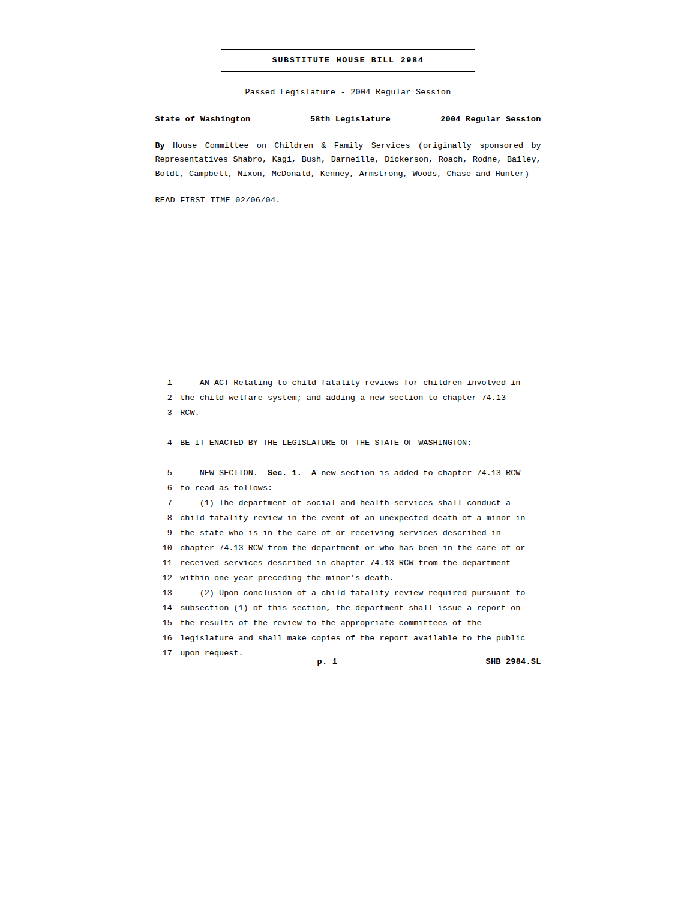SUBSTITUTE HOUSE BILL 2984
Passed Legislature - 2004 Regular Session
State of Washington 58th Legislature 2004 Regular Session
By House Committee on Children & Family Services (originally sponsored by Representatives Shabro, Kagi, Bush, Darneille, Dickerson, Roach, Rodne, Bailey, Boldt, Campbell, Nixon, McDonald, Kenney, Armstrong, Woods, Chase and Hunter)
READ FIRST TIME 02/06/04.
AN ACT Relating to child fatality reviews for children involved in
the child welfare system; and adding a new section to chapter 74.13
RCW.
BE IT ENACTED BY THE LEGISLATURE OF THE STATE OF WASHINGTON:
NEW SECTION. Sec. 1. A new section is added to chapter 74.13 RCW
to read as follows:
(1) The department of social and health services shall conduct a
child fatality review in the event of an unexpected death of a minor in
the state who is in the care of or receiving services described in
chapter 74.13 RCW from the department or who has been in the care of or
received services described in chapter 74.13 RCW from the department
within one year preceding the minor's death.
(2) Upon conclusion of a child fatality review required pursuant to
subsection (1) of this section, the department shall issue a report on
the results of the review to the appropriate committees of the
legislature and shall make copies of the report available to the public
upon request.
p. 1 SHB 2984.SL